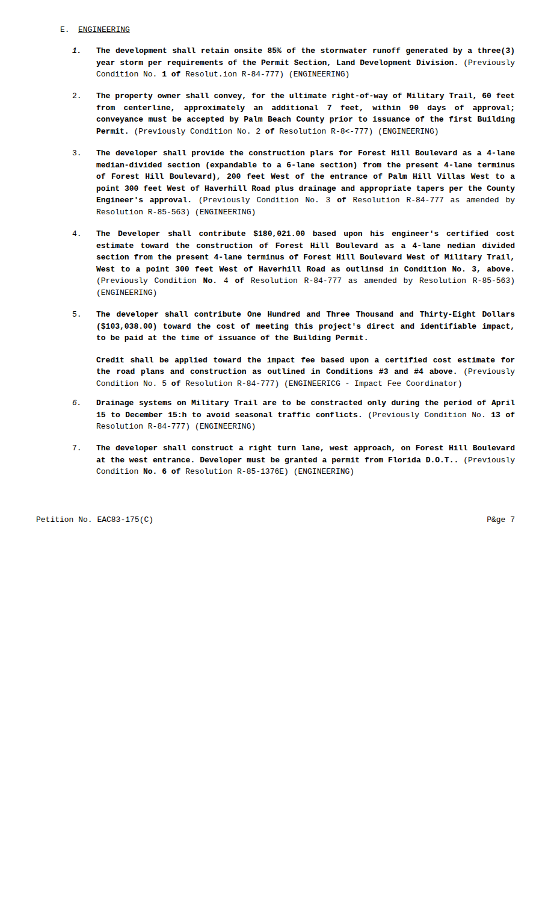E. ENGINEERING
1. The development shall retain onsite 85% of the stornwater runoff generated by a three(3) year storm per requirements of the Permit Section, Land Development Division. (Previously Condition No. 1 of Resolut.ion R-84-777) (ENGINEERING)
2. The property owner shall convey, for the ultimate right-of-way of Military Trail, 60 feet from centerline, approximately an additional 7 feet, within 90 days of approval; conveyance must be accepted by Palm Beach County prior to issuance of the first Building Permit. (Previously Condition No. 2 of Resolution R-8<-777) (ENGINEERING)
3. The developer shall provide the construction plars for Forest Hill Boulevard as a 4-lane median-divided section (expandable to a 6-lane section) from the present 4-lane terminus of Forest Hill Boulevard), 200 feet West of the entrance of Palm Hill Villas West to a point 300 feet West of Haverhill Road plus drainage and appropriate tapers per the County Engineer's approval. (Previously Condition No. 3 of Resolution R-84-777 as amended by Resolution R-85-563) (ENGINEERING)
4. The Developer shall contribute $180,021.00 based upon his engineer's certified cost estimate toward the construction of Forest Hill Boulevard as a 4-lane nedian divided section from the present 4-lane terminus of Forest Hill Boulevard West of Military Trail, West to a point 300 feet West of Haverhill Road as outlinsd in Condition No. 3, above. (Previously Condition No. 4 of Resolution R-84-777 as amended by Resolution R-85-563) (ENGINEERING)
5. The developer shall contribute One Hundred and Three Thousand and Thirty-Eight Dollars ($103,038.00) toward the cost of meeting this project's direct and identifiable impact, to be paid at the time of issuance of the Building Permit.
Credit shall be applied toward the impact fee based upon a certified cost estimate for the road plans and construction as outlined in Conditions #3 and #4 above. (Previously Condition No. 5 of Resolution R-84-777) (ENGINEERICG - Impact Fee Coordinator)
6. Drainage systems on Military Trail are to be constracted only during the period of April 15 to December 15:h to avoid seasonal traffic conflicts. (Previously Condition No. 13 of Resolution R-84-777) (ENGINEERING)
7. The developer shall construct a right turn lane, west approach, on Forest Hill Boulevard at the west entrance. Developer must be granted a permit from Florida D.O.T.. (Previously Condition No. 6 of Resolution R-85-1376E) (ENGINEERING)
Petition No. EAC83-175(C)
P&ge 7